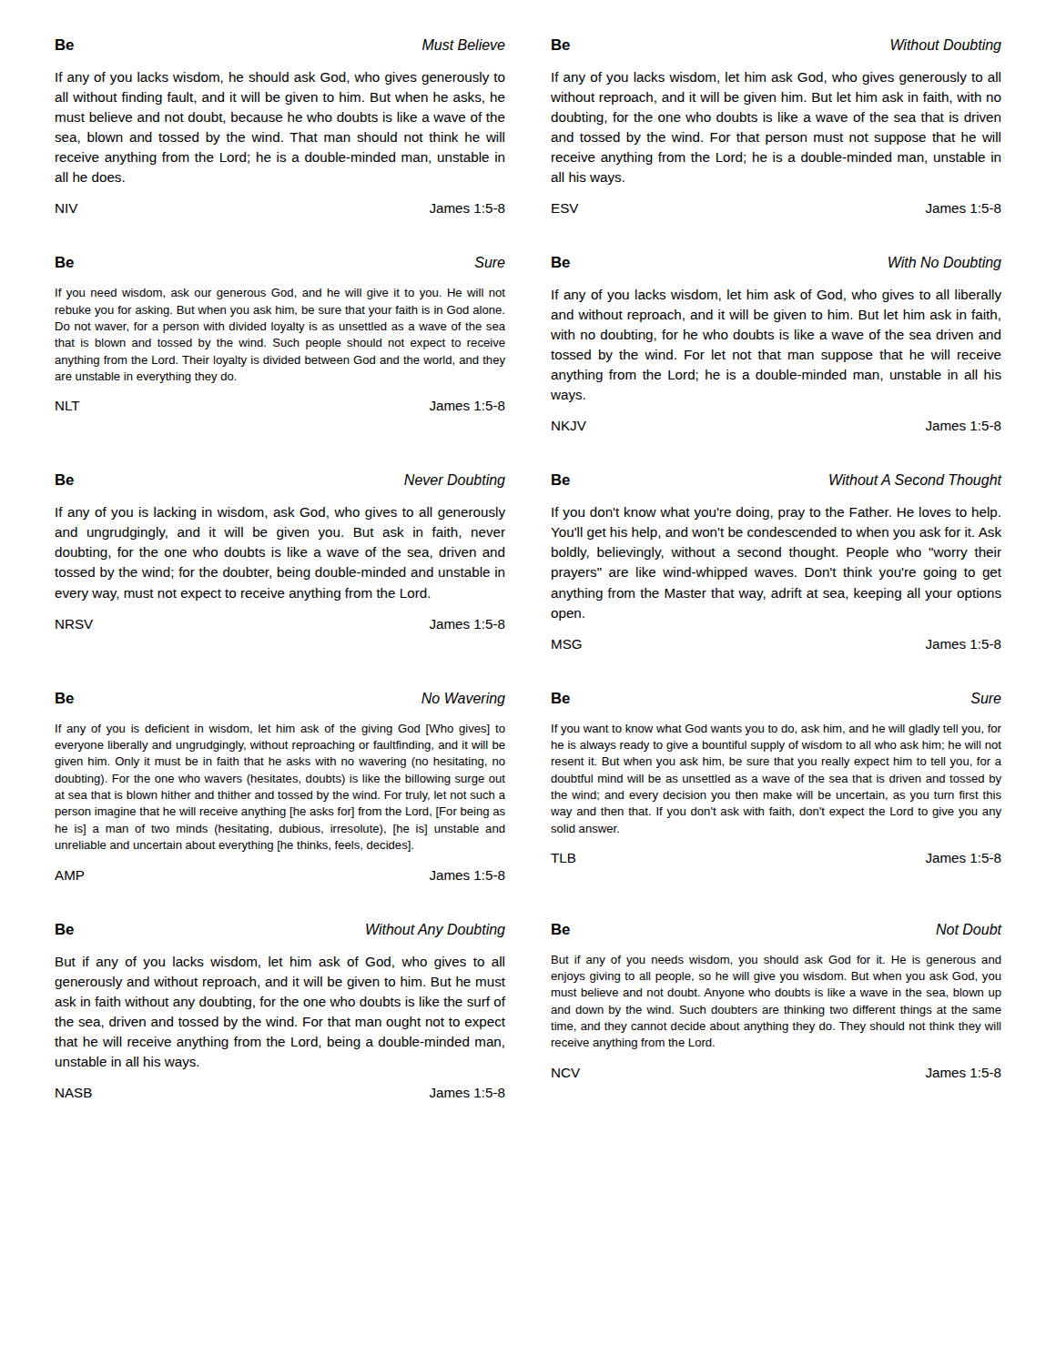Be Must Believe
If any of you lacks wisdom, he should ask God, who gives generously to all without finding fault, and it will be given to him. But when he asks, he must believe and not doubt, because he who doubts is like a wave of the sea, blown and tossed by the wind. That man should not think he will receive anything from the Lord; he is a double-minded man, unstable in all he does.
NIV James 1:5-8
Be Without Doubting
If any of you lacks wisdom, let him ask God, who gives generously to all without reproach, and it will be given him. But let him ask in faith, with no doubting, for the one who doubts is like a wave of the sea that is driven and tossed by the wind. For that person must not suppose that he will receive anything from the Lord; he is a double-minded man, unstable in all his ways.
ESV James 1:5-8
Be Sure
If you need wisdom, ask our generous God, and he will give it to you. He will not rebuke you for asking. But when you ask him, be sure that your faith is in God alone. Do not waver, for a person with divided loyalty is as unsettled as a wave of the sea that is blown and tossed by the wind. Such people should not expect to receive anything from the Lord. Their loyalty is divided between God and the world, and they are unstable in everything they do.
NLT James 1:5-8
Be With No Doubting
If any of you lacks wisdom, let him ask of God, who gives to all liberally and without reproach, and it will be given to him. But let him ask in faith, with no doubting, for he who doubts is like a wave of the sea driven and tossed by the wind. For let not that man suppose that he will receive anything from the Lord; he is a double-minded man, unstable in all his ways.
NKJV James 1:5-8
Be Never Doubting
If any of you is lacking in wisdom, ask God, who gives to all generously and ungrudgingly, and it will be given you. But ask in faith, never doubting, for the one who doubts is like a wave of the sea, driven and tossed by the wind; for the doubter, being double-minded and unstable in every way, must not expect to receive anything from the Lord.
NRSV James 1:5-8
Be Without A Second Thought
If you don't know what you're doing, pray to the Father. He loves to help. You'll get his help, and won't be condescended to when you ask for it. Ask boldly, believingly, without a second thought. People who "worry their prayers" are like wind-whipped waves. Don't think you're going to get anything from the Master that way, adrift at sea, keeping all your options open.
MSG James 1:5-8
Be No Wavering
If any of you is deficient in wisdom, let him ask of the giving God [Who gives] to everyone liberally and ungrudgingly, without reproaching or faultfinding, and it will be given him. Only it must be in faith that he asks with no wavering (no hesitating, no doubting). For the one who wavers (hesitates, doubts) is like the billowing surge out at sea that is blown hither and thither and tossed by the wind. For truly, let not such a person imagine that he will receive anything [he asks for] from the Lord, [For being as he is] a man of two minds (hesitating, dubious, irresolute), [he is] unstable and unreliable and uncertain about everything [he thinks, feels, decides].
AMP James 1:5-8
Be Sure
If you want to know what God wants you to do, ask him, and he will gladly tell you, for he is always ready to give a bountiful supply of wisdom to all who ask him; he will not resent it. But when you ask him, be sure that you really expect him to tell you, for a doubtful mind will be as unsettled as a wave of the sea that is driven and tossed by the wind; and every decision you then make will be uncertain, as you turn first this way and then that. If you don't ask with faith, don't expect the Lord to give you any solid answer.
TLB James 1:5-8
Be Without Any Doubting
But if any of you lacks wisdom, let him ask of God, who gives to all generously and without reproach, and it will be given to him. But he must ask in faith without any doubting, for the one who doubts is like the surf of the sea, driven and tossed by the wind. For that man ought not to expect that he will receive anything from the Lord, being a double-minded man, unstable in all his ways.
NASB James 1:5-8
Be Not Doubt
But if any of you needs wisdom, you should ask God for it. He is generous and enjoys giving to all people, so he will give you wisdom. But when you ask God, you must believe and not doubt. Anyone who doubts is like a wave in the sea, blown up and down by the wind. Such doubters are thinking two different things at the same time, and they cannot decide about anything they do. They should not think they will receive anything from the Lord.
NCV James 1:5-8